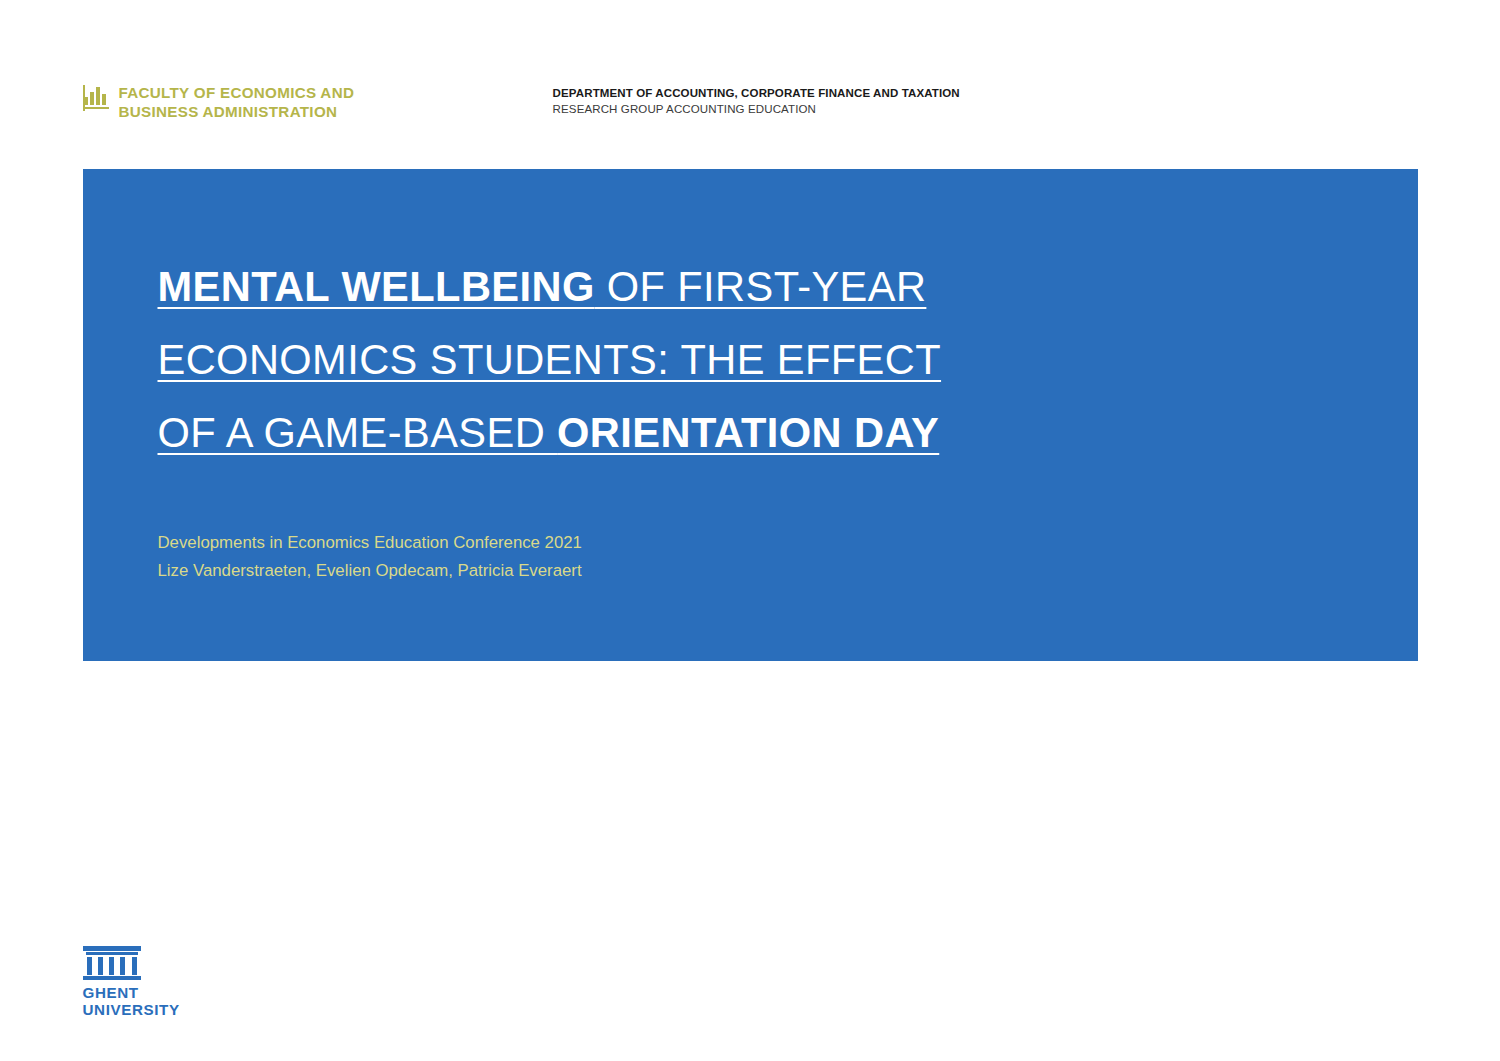FACULTY OF ECONOMICS AND
BUSINESS ADMINISTRATION
DEPARTMENT OF ACCOUNTING, CORPORATE FINANCE AND TAXATION
RESEARCH GROUP ACCOUNTING EDUCATION
MENTAL WELLBEING OF FIRST-YEAR
ECONOMICS STUDENTS: THE EFFECT
OF A GAME-BASED ORIENTATION DAY
Developments in Economics Education Conference 2021
Lize Vanderstraeten, Evelien Opdecam, Patricia Everaert
GHENT
UNIVERSITY